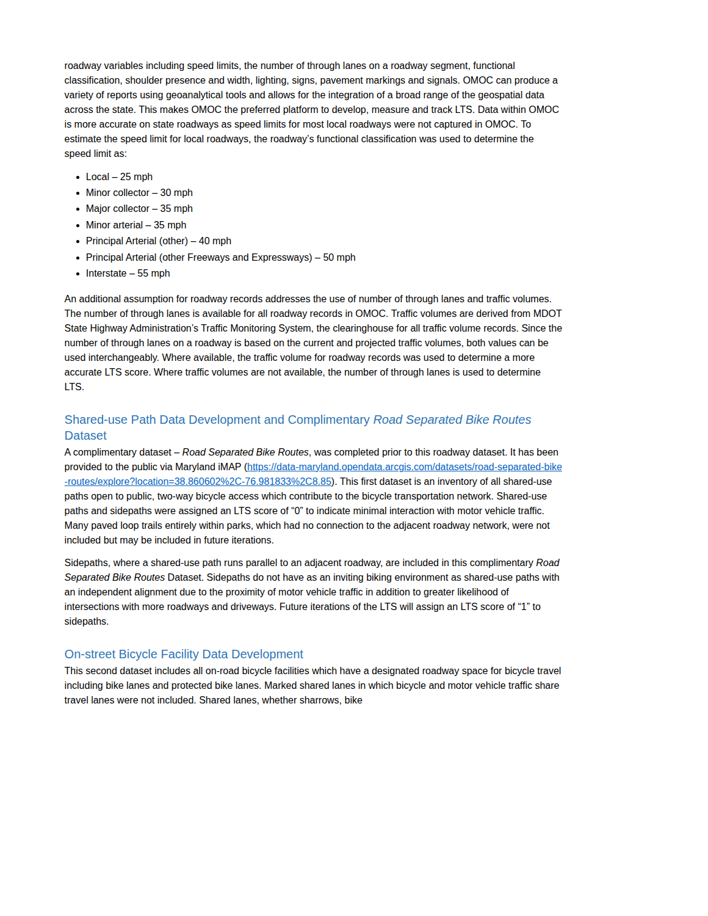roadway variables including speed limits, the number of through lanes on a roadway segment, functional classification, shoulder presence and width, lighting, signs, pavement markings and signals. OMOC can produce a variety of reports using geoanalytical tools and allows for the integration of a broad range of the geospatial data across the state. This makes OMOC the preferred platform to develop, measure and track LTS. Data within OMOC is more accurate on state roadways as speed limits for most local roadways were not captured in OMOC. To estimate the speed limit for local roadways, the roadway’s functional classification was used to determine the speed limit as:
Local – 25 mph
Minor collector – 30 mph
Major collector – 35 mph
Minor arterial – 35 mph
Principal Arterial (other) – 40 mph
Principal Arterial (other Freeways and Expressways) – 50 mph
Interstate – 55 mph
An additional assumption for roadway records addresses the use of number of through lanes and traffic volumes. The number of through lanes is available for all roadway records in OMOC. Traffic volumes are derived from MDOT State Highway Administration’s Traffic Monitoring System, the clearinghouse for all traffic volume records. Since the number of through lanes on a roadway is based on the current and projected traffic volumes, both values can be used interchangeably. Where available, the traffic volume for roadway records was used to determine a more accurate LTS score. Where traffic volumes are not available, the number of through lanes is used to determine LTS.
Shared-use Path Data Development and Complimentary Road Separated Bike Routes Dataset
A complimentary dataset – Road Separated Bike Routes, was completed prior to this roadway dataset. It has been provided to the public via Maryland iMAP (https://data-maryland.opendata.arcgis.com/datasets/road-separated-bike-routes/explore?location=38.860602%2C-76.981833%2C8.85). This first dataset is an inventory of all shared-use paths open to public, two-way bicycle access which contribute to the bicycle transportation network. Shared-use paths and sidepaths were assigned an LTS score of “0” to indicate minimal interaction with motor vehicle traffic. Many paved loop trails entirely within parks, which had no connection to the adjacent roadway network, were not included but may be included in future iterations.
Sidepaths, where a shared-use path runs parallel to an adjacent roadway, are included in this complimentary Road Separated Bike Routes Dataset. Sidepaths do not have as an inviting biking environment as shared-use paths with an independent alignment due to the proximity of motor vehicle traffic in addition to greater likelihood of intersections with more roadways and driveways. Future iterations of the LTS will assign an LTS score of “1” to sidepaths.
On-street Bicycle Facility Data Development
This second dataset includes all on-road bicycle facilities which have a designated roadway space for bicycle travel including bike lanes and protected bike lanes. Marked shared lanes in which bicycle and motor vehicle traffic share travel lanes were not included. Shared lanes, whether sharrows, bike